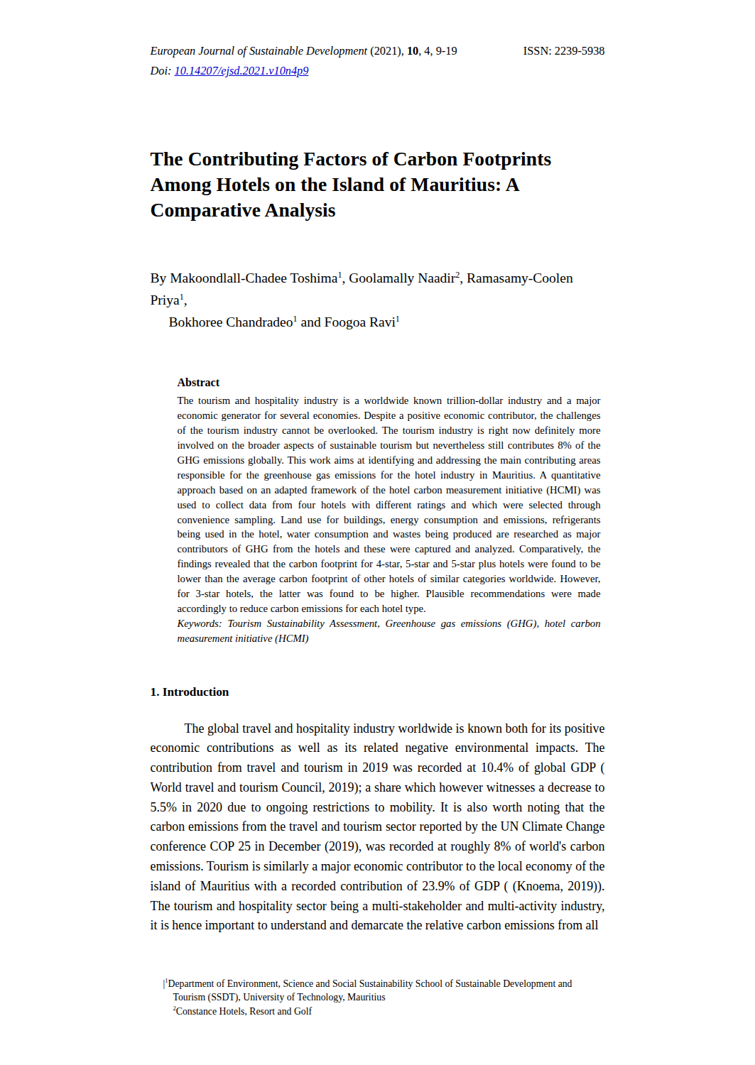European Journal of Sustainable Development (2021), 10, 4, 9-19
ISSN: 2239-5938
Doi: 10.14207/ejsd.2021.v10n4p9
The Contributing Factors of Carbon Footprints Among Hotels on the Island of Mauritius: A Comparative Analysis
By Makoondlall-Chadee Toshima1, Goolamally Naadir2, Ramasamy-Coolen Priya1, Bokhoree Chandradeo1 and Foogoa Ravi1
Abstract
The tourism and hospitality industry is a worldwide known trillion-dollar industry and a major economic generator for several economies. Despite a positive economic contributor, the challenges of the tourism industry cannot be overlooked. The tourism industry is right now definitely more involved on the broader aspects of sustainable tourism but nevertheless still contributes 8% of the GHG emissions globally. This work aims at identifying and addressing the main contributing areas responsible for the greenhouse gas emissions for the hotel industry in Mauritius. A quantitative approach based on an adapted framework of the hotel carbon measurement initiative (HCMI) was used to collect data from four hotels with different ratings and which were selected through convenience sampling. Land use for buildings, energy consumption and emissions, refrigerants being used in the hotel, water consumption and wastes being produced are researched as major contributors of GHG from the hotels and these were captured and analyzed. Comparatively, the findings revealed that the carbon footprint for 4-star, 5-star and 5-star plus hotels were found to be lower than the average carbon footprint of other hotels of similar categories worldwide. However, for 3-star hotels, the latter was found to be higher. Plausible recommendations were made accordingly to reduce carbon emissions for each hotel type.
Keywords: Tourism Sustainability Assessment, Greenhouse gas emissions (GHG), hotel carbon measurement initiative (HCMI)
1. Introduction
The global travel and hospitality industry worldwide is known both for its positive economic contributions as well as its related negative environmental impacts. The contribution from travel and tourism in 2019 was recorded at 10.4% of global GDP ( World travel and tourism Council, 2019); a share which however witnesses a decrease to 5.5% in 2020 due to ongoing restrictions to mobility. It is also worth noting that the carbon emissions from the travel and tourism sector reported by the UN Climate Change conference COP 25 in December (2019), was recorded at roughly 8% of world's carbon emissions. Tourism is similarly a major economic contributor to the local economy of the island of Mauritius with a recorded contribution of 23.9% of GDP ( (Knoema, 2019)). The tourism and hospitality sector being a multi-stakeholder and multi-activity industry, it is hence important to understand and demarcate the relative carbon emissions from all
|1Department of Environment, Science and Social Sustainability School of Sustainable Development and Tourism (SSDT), University of Technology, Mauritius 2Constance Hotels, Resort and Golf